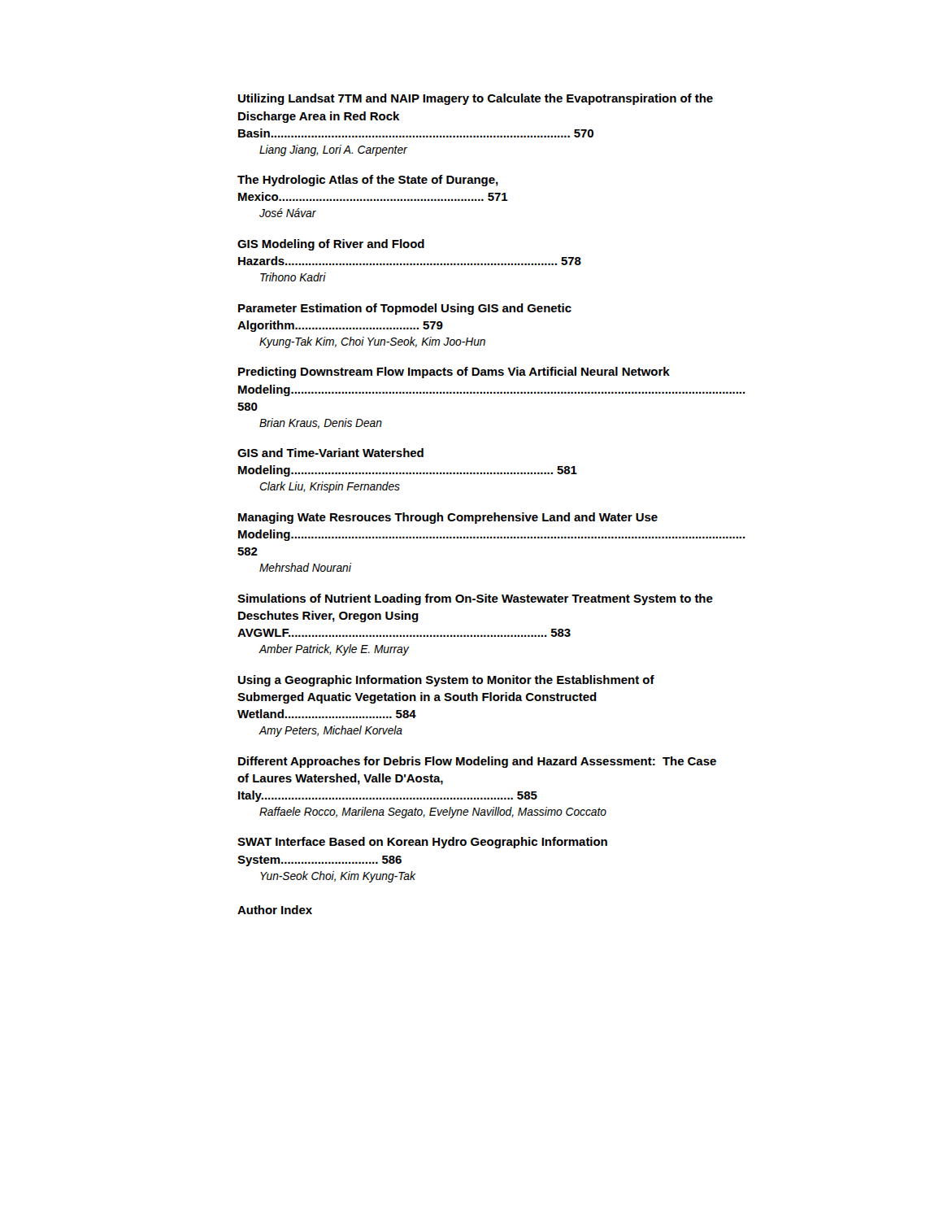Utilizing Landsat 7TM and NAIP Imagery to Calculate the Evapotranspiration of the Discharge Area in Red Rock Basin......................................................................................... 570 Liang Jiang, Lori A. Carpenter
The Hydrologic Atlas of the State of Durange, Mexico............................................................. 571 José Návar
GIS Modeling of River and Flood Hazards................................................................................. 578 Trihono Kadri
Parameter Estimation of Topmodel Using GIS and Genetic Algorithm..................................... 579 Kyung-Tak Kim, Choi Yun-Seok, Kim Joo-Hun
Predicting Downstream Flow Impacts of Dams Via Artificial Neural Network Modeling....................................................................................................................................... 580 Brian Kraus, Denis Dean
GIS and Time-Variant Watershed Modeling.............................................................................. 581 Clark Liu, Krispin Fernandes
Managing Wate Resrouces Through Comprehensive Land and Water Use Modeling....................................................................................................................................... 582 Mehrshad Nourani
Simulations of Nutrient Loading from On-Site Wastewater Treatment System to the Deschutes River, Oregon Using AVGWLF............................................................................. 583 Amber Patrick, Kyle E. Murray
Using a Geographic Information System to Monitor the Establishment of Submerged Aquatic Vegetation in a South Florida Constructed Wetland................................ 584 Amy Peters, Michael Korvela
Different Approaches for Debris Flow Modeling and Hazard Assessment: The Case of Laures Watershed, Valle D'Aosta, Italy........................................................................... 585 Raffaele Rocco, Marilena Segato, Evelyne Navillod, Massimo Coccato
SWAT Interface Based on Korean Hydro Geographic Information System............................. 586 Yun-Seok Choi, Kim Kyung-Tak
Author Index